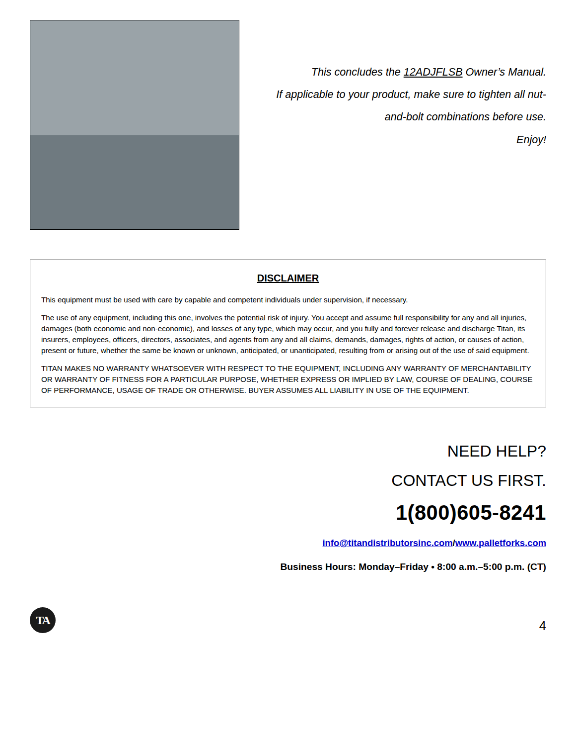This concludes the 12ADJFLSB Owner’s Manual.
If applicable to your product, make sure to tighten all nut-and-bolt combinations before use.
Enjoy!
DISCLAIMER
This equipment must be used with care by capable and competent individuals under supervision, if necessary.
The use of any equipment, including this one, involves the potential risk of injury. You accept and assume full responsibility for any and all injuries, damages (both economic and non-economic), and losses of any type, which may occur, and you fully and forever release and discharge Titan, its insurers, employees, officers, directors, associates, and agents from any and all claims, demands, damages, rights of action, or causes of action, present or future, whether the same be known or unknown, anticipated, or unanticipated, resulting from or arising out of the use of said equipment.
Titan makes no warranty whatsoever with respect to the equipment, including any warranty of merchantability or warranty of fitness for a particular purpose, whether express or implied by law, course of dealing, course of performance, usage of trade or otherwise. Buyer assumes all liability in use of the equipment.
NEED HELP?
CONTACT US FIRST.
1(800)605-8241
info@titandistributorsinc.com/www.palletforks.com
Business Hours: Monday–Friday • 8:00 a.m.–5:00 p.m. (CT)
TA
4